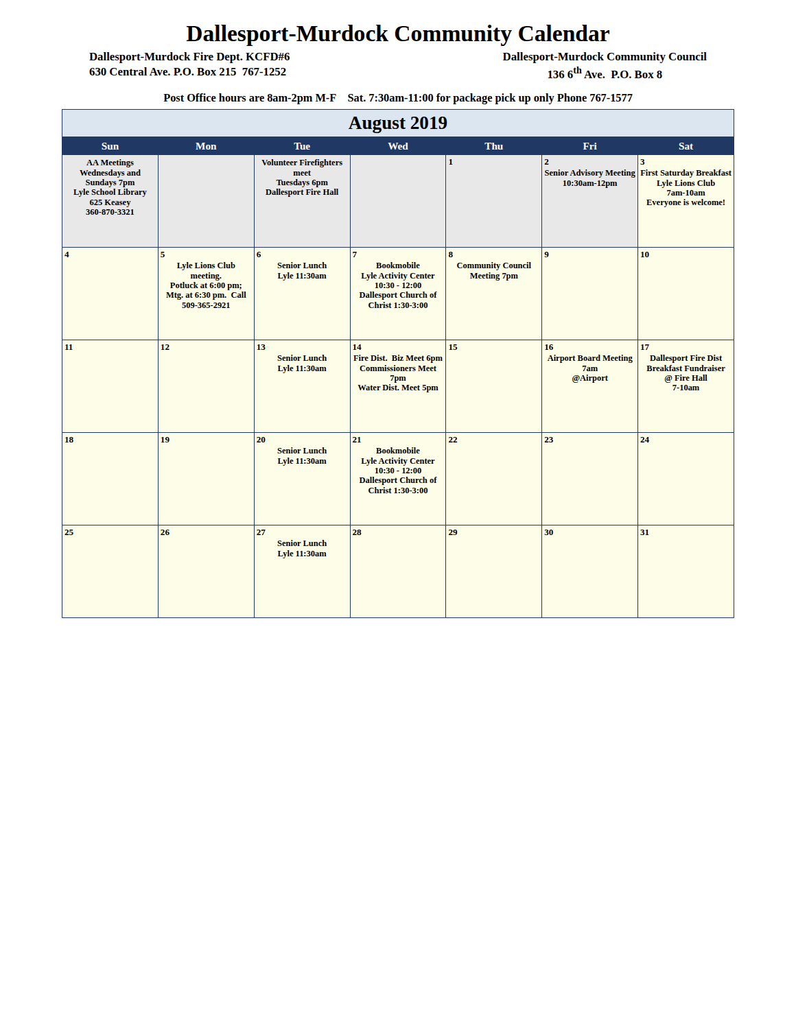Dallesport-Murdock Community Calendar
Dallesport-Murdock Fire Dept. KCFD#6
630 Central Ave. P.O. Box 215 767-1252
Dallesport-Murdock Community Council
136 6th Ave. P.O. Box 8
Post Office hours are 8am-2pm M-F Sat. 7:30am-11:00 for package pick up only Phone 767-1577
August 2019
| Sun | Mon | Tue | Wed | Thu | Fri | Sat |
| --- | --- | --- | --- | --- | --- | --- |
| AA Meetings Wednesdays and Sundays 7pm Lyle School Library 625 Keasey 360-870-3321 | | Volunteer Firefighters meet Tuesdays 6pm Dallesport Fire Hall | | 1 | 2 Senior Advisory Meeting 10:30am-12pm | 3 First Saturday Breakfast Lyle Lions Club 7am-10am Everyone is welcome! |
| 4 | 5 Lyle Lions Club meeting. Potluck at 6:00 pm; Mtg. at 6:30 pm. Call 509-365-2921 | 6 Senior Lunch Lyle 11:30am | 7 Bookmobile Lyle Activity Center 10:30 - 12:00 Dallesport Church of Christ 1:30-3:00 | 8 Community Council Meeting 7pm | 9 | 10 |
| 11 | 12 | 13 Senior Lunch Lyle 11:30am | 14 Fire Dist. Biz Meet 6pm Commissioners Meet 7pm Water Dist. Meet 5pm | 15 | 16 Airport Board Meeting 7am @Airport | 17 Dallesport Fire Dist Breakfast Fundraiser @ Fire Hall 7-10am |
| 18 | 19 | 20 Senior Lunch Lyle 11:30am | 21 Bookmobile Lyle Activity Center 10:30 - 12:00 Dallesport Church of Christ 1:30-3:00 | 22 | 23 | 24 |
| 25 | 26 | 27 Senior Lunch Lyle 11:30am | 28 | 29 | 30 | 31 |